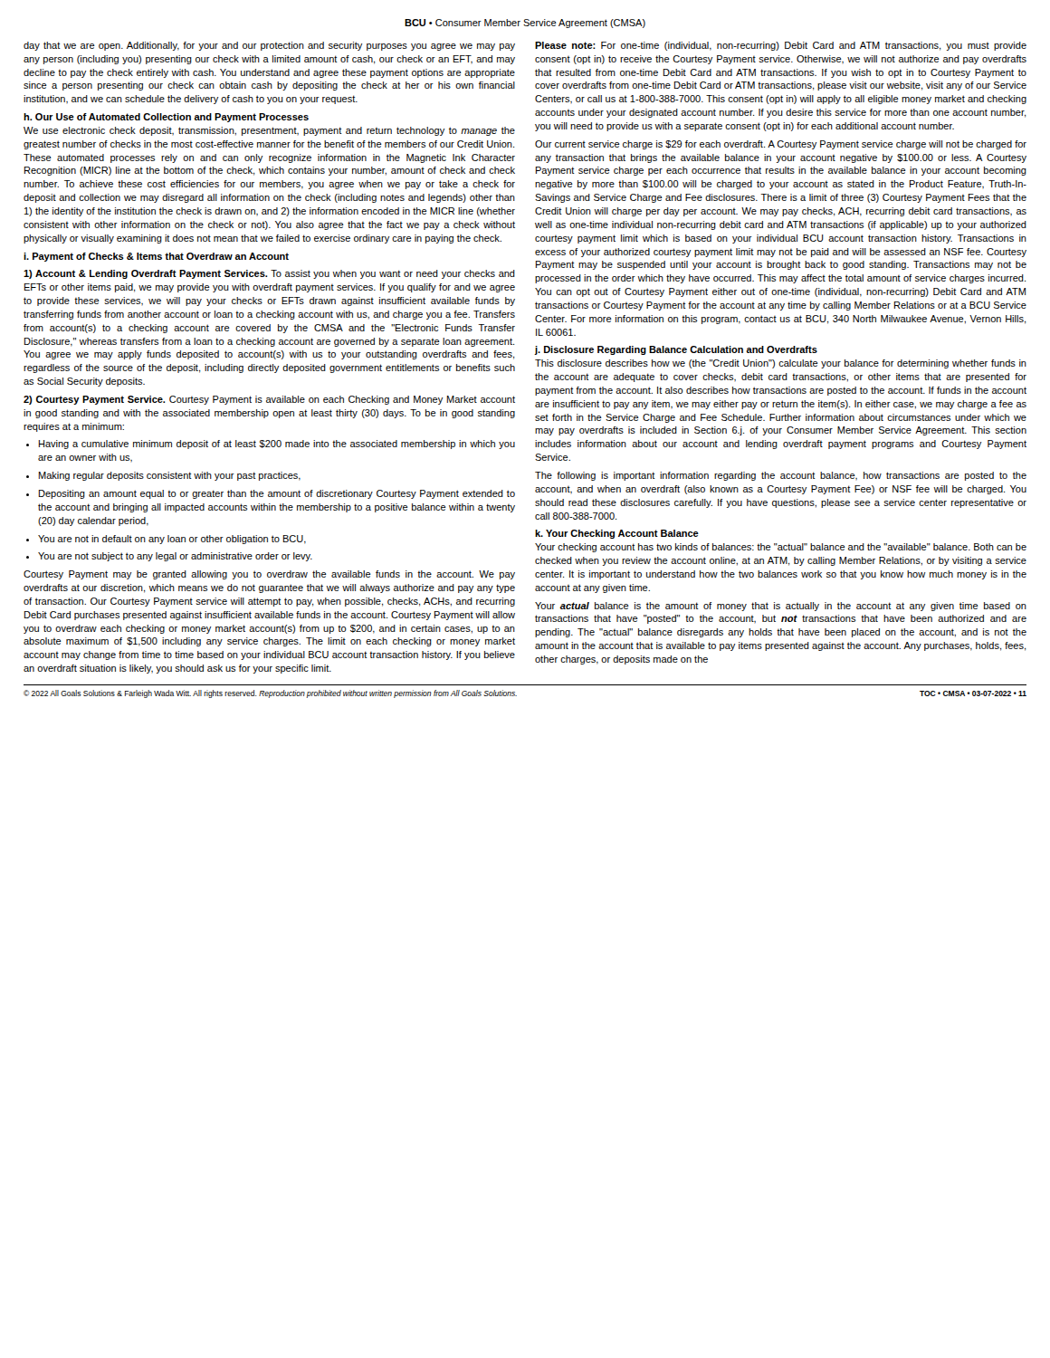BCU • Consumer Member Service Agreement (CMSA)
day that we are open. Additionally, for your and our protection and security purposes you agree we may pay any person (including you) presenting our check with a limited amount of cash, our check or an EFT, and may decline to pay the check entirely with cash. You understand and agree these payment options are appropriate since a person presenting our check can obtain cash by depositing the check at her or his own financial institution, and we can schedule the delivery of cash to you on your request.
h. Our Use of Automated Collection and Payment Processes
We use electronic check deposit, transmission, presentment, payment and return technology to manage the greatest number of checks in the most cost-effective manner for the benefit of the members of our Credit Union. These automated processes rely on and can only recognize information in the Magnetic Ink Character Recognition (MICR) line at the bottom of the check, which contains your number, amount of check and check number. To achieve these cost efficiencies for our members, you agree when we pay or take a check for deposit and collection we may disregard all information on the check (including notes and legends) other than 1) the identity of the institution the check is drawn on, and 2) the information encoded in the MICR line (whether consistent with other information on the check or not). You also agree that the fact we pay a check without physically or visually examining it does not mean that we failed to exercise ordinary care in paying the check.
i. Payment of Checks & Items that Overdraw an Account
1) Account & Lending Overdraft Payment Services. To assist you when you want or need your checks and EFTs or other items paid, we may provide you with overdraft payment services. If you qualify for and we agree to provide these services, we will pay your checks or EFTs drawn against insufficient available funds by transferring funds from another account or loan to a checking account with us, and charge you a fee. Transfers from account(s) to a checking account are covered by the CMSA and the "Electronic Funds Transfer Disclosure," whereas transfers from a loan to a checking account are governed by a separate loan agreement. You agree we may apply funds deposited to account(s) with us to your outstanding overdrafts and fees, regardless of the source of the deposit, including directly deposited government entitlements or benefits such as Social Security deposits.
2) Courtesy Payment Service. Courtesy Payment is available on each Checking and Money Market account in good standing and with the associated membership open at least thirty (30) days. To be in good standing requires at a minimum:
Having a cumulative minimum deposit of at least $200 made into the associated membership in which you are an owner with us,
Making regular deposits consistent with your past practices,
Depositing an amount equal to or greater than the amount of discretionary Courtesy Payment extended to the account and bringing all impacted accounts within the membership to a positive balance within a twenty (20) day calendar period,
You are not in default on any loan or other obligation to BCU,
You are not subject to any legal or administrative order or levy.
Courtesy Payment may be granted allowing you to overdraw the available funds in the account. We pay overdrafts at our discretion, which means we do not guarantee that we will always authorize and pay any type of transaction. Our Courtesy Payment service will attempt to pay, when possible, checks, ACHs, and recurring Debit Card purchases presented against insufficient available funds in the account. Courtesy Payment will allow you to overdraw each checking or money market account(s) from up to $200, and in certain cases, up to an absolute maximum of $1,500 including any service charges. The limit on each checking or money market account may change from time to time based on your individual BCU account transaction history. If you believe an overdraft situation is likely, you should ask us for your specific limit.
Please note: For one-time (individual, non-recurring) Debit Card and ATM transactions, you must provide consent (opt in) to receive the Courtesy Payment service. Otherwise, we will not authorize and pay overdrafts that resulted from one-time Debit Card and ATM transactions. If you wish to opt in to Courtesy Payment to cover overdrafts from one-time Debit Card or ATM transactions, please visit our website, visit any of our Service Centers, or call us at 1-800-388-7000. This consent (opt in) will apply to all eligible money market and checking accounts under your designated account number. If you desire this service for more than one account number, you will need to provide us with a separate consent (opt in) for each additional account number.
Our current service charge is $29 for each overdraft. A Courtesy Payment service charge will not be charged for any transaction that brings the available balance in your account negative by $100.00 or less. A Courtesy Payment service charge per each occurrence that results in the available balance in your account becoming negative by more than $100.00 will be charged to your account as stated in the Product Feature, Truth-In-Savings and Service Charge and Fee disclosures. There is a limit of three (3) Courtesy Payment Fees that the Credit Union will charge per day per account. We may pay checks, ACH, recurring debit card transactions, as well as one-time individual non-recurring debit card and ATM transactions (if applicable) up to your authorized courtesy payment limit which is based on your individual BCU account transaction history. Transactions in excess of your authorized courtesy payment limit may not be paid and will be assessed an NSF fee. Courtesy Payment may be suspended until your account is brought back to good standing. Transactions may not be processed in the order which they have occurred. This may affect the total amount of service charges incurred. You can opt out of Courtesy Payment either out of one-time (individual, non-recurring) Debit Card and ATM transactions or Courtesy Payment for the account at any time by calling Member Relations or at a BCU Service Center. For more information on this program, contact us at BCU, 340 North Milwaukee Avenue, Vernon Hills, IL 60061.
j. Disclosure Regarding Balance Calculation and Overdrafts
This disclosure describes how we (the "Credit Union") calculate your balance for determining whether funds in the account are adequate to cover checks, debit card transactions, or other items that are presented for payment from the account. It also describes how transactions are posted to the account. If funds in the account are insufficient to pay any item, we may either pay or return the item(s). In either case, we may charge a fee as set forth in the Service Charge and Fee Schedule. Further information about circumstances under which we may pay overdrafts is included in Section 6.j. of your Consumer Member Service Agreement. This section includes information about our account and lending overdraft payment programs and Courtesy Payment Service.
The following is important information regarding the account balance, how transactions are posted to the account, and when an overdraft (also known as a Courtesy Payment Fee) or NSF fee will be charged. You should read these disclosures carefully. If you have questions, please see a service center representative or call 800-388-7000.
k. Your Checking Account Balance
Your checking account has two kinds of balances: the "actual" balance and the "available" balance. Both can be checked when you review the account online, at an ATM, by calling Member Relations, or by visiting a service center. It is important to understand how the two balances work so that you know how much money is in the account at any given time.
Your actual balance is the amount of money that is actually in the account at any given time based on transactions that have "posted" to the account, but not transactions that have been authorized and are pending. The "actual" balance disregards any holds that have been placed on the account, and is not the amount in the account that is available to pay items presented against the account. Any purchases, holds, fees, other charges, or deposits made on the
© 2022 All Goals Solutions & Farleigh Wada Witt. All rights reserved. Reproduction prohibited without written permission from All Goals Solutions.
TOC • CMSA • 03-07-2022 • 11